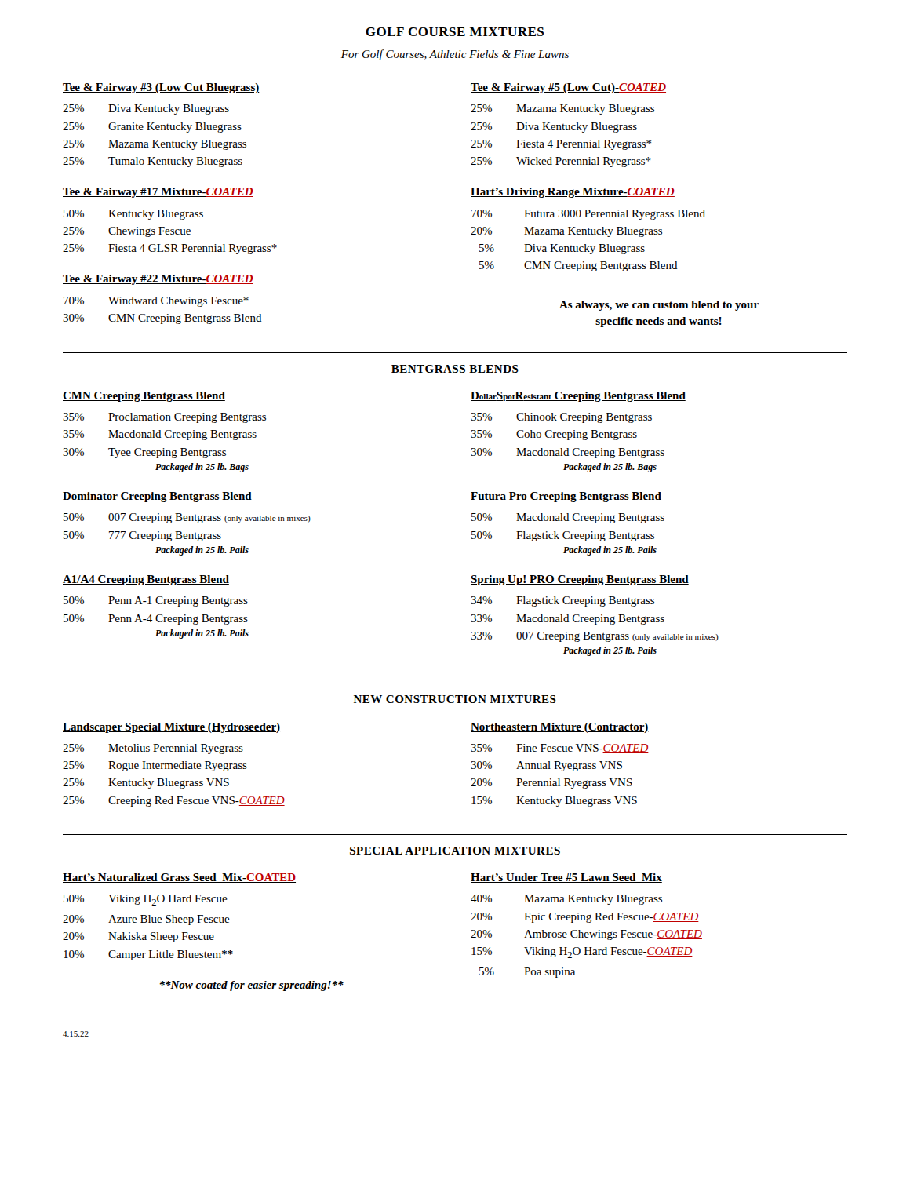GOLF COURSE MIXTURES
For Golf Courses, Athletic Fields & Fine Lawns
Tee & Fairway #3 (Low Cut Bluegrass)
| 25% | Diva Kentucky Bluegrass |
| 25% | Granite Kentucky Bluegrass |
| 25% | Mazama Kentucky Bluegrass |
| 25% | Tumalo Kentucky Bluegrass |
Tee & Fairway #17 Mixture-COATED
| 50% | Kentucky Bluegrass |
| 25% | Chewings Fescue |
| 25% | Fiesta 4 GLSR Perennial Ryegrass* |
Tee & Fairway #22 Mixture-COATED
| 70% | Windward Chewings Fescue* |
| 30% | CMN Creeping Bentgrass Blend |
Tee & Fairway #5 (Low Cut)-COATED
| 25% | Mazama Kentucky Bluegrass |
| 25% | Diva Kentucky Bluegrass |
| 25% | Fiesta 4 Perennial Ryegrass* |
| 25% | Wicked Perennial Ryegrass* |
Hart’s Driving Range Mixture-COATED
| 70% | Futura 3000 Perennial Ryegrass Blend |
| 20% | Mazama Kentucky Bluegrass |
| 5% | Diva Kentucky Bluegrass |
| 5% | CMN Creeping Bentgrass Blend |
As always, we can custom blend to your
specific needs and wants!
BENTGRASS BLENDS
CMN Creeping Bentgrass Blend
| 35% | Proclamation Creeping Bentgrass |
| 35% | Macdonald Creeping Bentgrass |
| 30% | Tyee Creeping Bentgrass Packaged in 25 lb. Bags |
Dominator Creeping Bentgrass Blend
| 50% | 007 Creeping Bentgrass (only available in mixes) |
| 50% | 777 Creeping Bentgrass Packaged in 25 lb. Pails |
A1/A4 Creeping Bentgrass Blend
| 50% | Penn A-1 Creeping Bentgrass |
| 50% | Penn A-4 Creeping Bentgrass Packaged in 25 lb. Pails |
Dollar Spot Resistant Creeping Bentgrass Blend
| 35% | Chinook Creeping Bentgrass |
| 35% | Coho Creeping Bentgrass |
| 30% | Macdonald Creeping Bentgrass Packaged in 25 lb. Bags |
Futura Pro Creeping Bentgrass Blend
| 50% | Macdonald Creeping Bentgrass |
| 50% | Flagstick Creeping Bentgrass Packaged in 25 lb. Pails |
Spring Up! PRO Creeping Bentgrass Blend
| 34% | Flagstick Creeping Bentgrass |
| 33% | Macdonald Creeping Bentgrass |
| 33% | 007 Creeping Bentgrass (only available in mixes) Packaged in 25 lb. Pails |
NEW CONSTRUCTION MIXTURES
Landscaper Special Mixture (Hydroseeder)
| 25% | Metolius Perennial Ryegrass |
| 25% | Rogue Intermediate Ryegrass |
| 25% | Kentucky Bluegrass VNS |
| 25% | Creeping Red Fescue VNS- COATED |
Northeastern Mixture (Contractor)
| 35% | Fine Fescue VNS- COATED |
| 30% | Annual Ryegrass VNS |
| 20% | Perennial Ryegrass VNS |
| 15% | Kentucky Bluegrass VNS |
SPECIAL APPLICATION MIXTURES
Hart’s Naturalized Grass Seed Mix-COATED
| 50% | Viking H 2 O Hard Fescue |
| 20% | Azure Blue Sheep Fescue |
| 20% | Nakiska Sheep Fescue |
| 10% | Camper Little Bluestem ** |
**Now coated for easier spreading!**
Hart’s Under Tree #5 Lawn Seed Mix
| 40% | Mazama Kentucky Bluegrass |
| 20% | Epic Creeping Red Fescue- COATED |
| 20% | Ambrose Chewings Fescue- COATED |
| 15% | Viking H 2 O Hard Fescue- COATED |
| 5% | Poa supina |
4.15.22